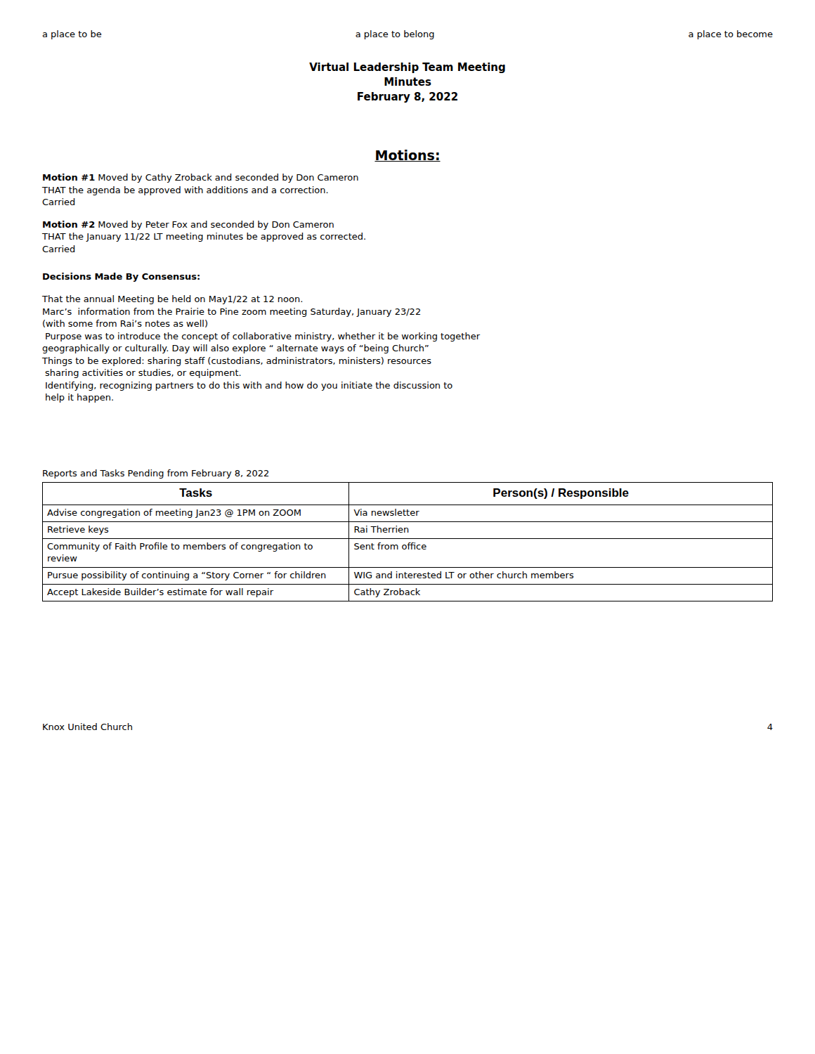a place to be a place to belong a place to become
Virtual Leadership Team Meeting
Minutes
February 8, 2022
Motions:
Motion #1 Moved by Cathy Zroback and seconded by Don Cameron
THAT the agenda be approved with additions and a correction.
Carried
Motion #2 Moved by Peter Fox and seconded by Don Cameron
THAT the January 11/22 LT meeting minutes be approved as corrected.
Carried
Decisions Made By Consensus:
That the annual Meeting be held on May1/22 at 12 noon.
Marc’s information from the Prairie to Pine zoom meeting Saturday, January 23/22
(with some from Rai’s notes as well)
Purpose was to introduce the concept of collaborative ministry, whether it be working together
geographically or culturally. Day will also explore “ alternate ways of “being Church”
Things to be explored: sharing staff (custodians, administrators, ministers) resources
sharing activities or studies, or equipment.
Identifying, recognizing partners to do this with and how do you initiate the discussion to
help it happen.
Reports and Tasks Pending from February 8, 2022
| Tasks | Person(s) / Responsible |
| --- | --- |
| Advise congregation of meeting Jan23 @ 1PM on ZOOM | Via newsletter |
| Retrieve keys | Rai Therrien |
| Community of Faith Profile to members of congregation to review | Sent from office |
| Pursue possibility of continuing a “Story Corner “ for children | WIG and interested LT or other church members |
| Accept Lakeside Builder’s estimate for wall repair | Cathy Zroback |
Knox United Church 4